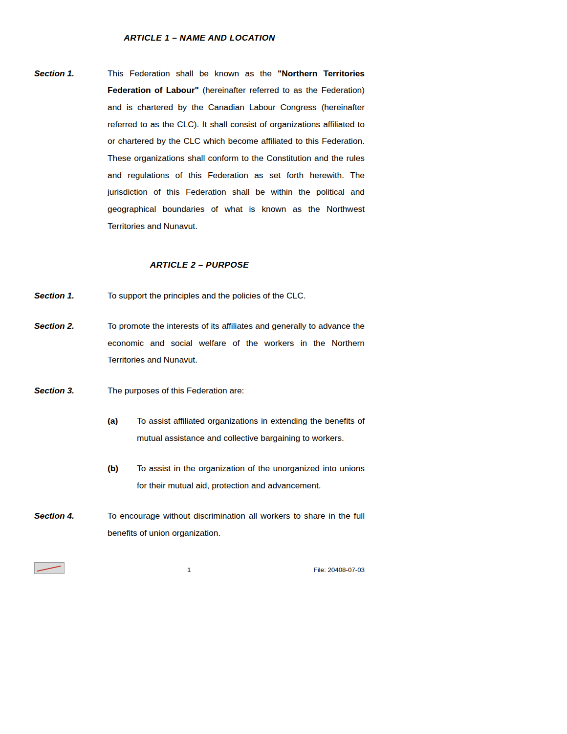ARTICLE 1 – NAME AND LOCATION
Section 1.
This Federation shall be known as the "Northern Territories Federation of Labour" (hereinafter referred to as the Federation) and is chartered by the Canadian Labour Congress (hereinafter referred to as the CLC). It shall consist of organizations affiliated to or chartered by the CLC which become affiliated to this Federation. These organizations shall conform to the Constitution and the rules and regulations of this Federation as set forth herewith. The jurisdiction of this Federation shall be within the political and geographical boundaries of what is known as the Northwest Territories and Nunavut.
ARTICLE 2 – PURPOSE
Section 1.
To support the principles and the policies of the CLC.
Section 2.
To promote the interests of its affiliates and generally to advance the economic and social welfare of the workers in the Northern Territories and Nunavut.
Section 3.
The purposes of this Federation are:
(a)
To assist affiliated organizations in extending the benefits of mutual assistance and collective bargaining to workers.
(b)
To assist in the organization of the unorganized into unions for their mutual aid, protection and advancement.
Section 4.
To encourage without discrimination all workers to share in the full benefits of union organization.
1 File: 20408-07-03